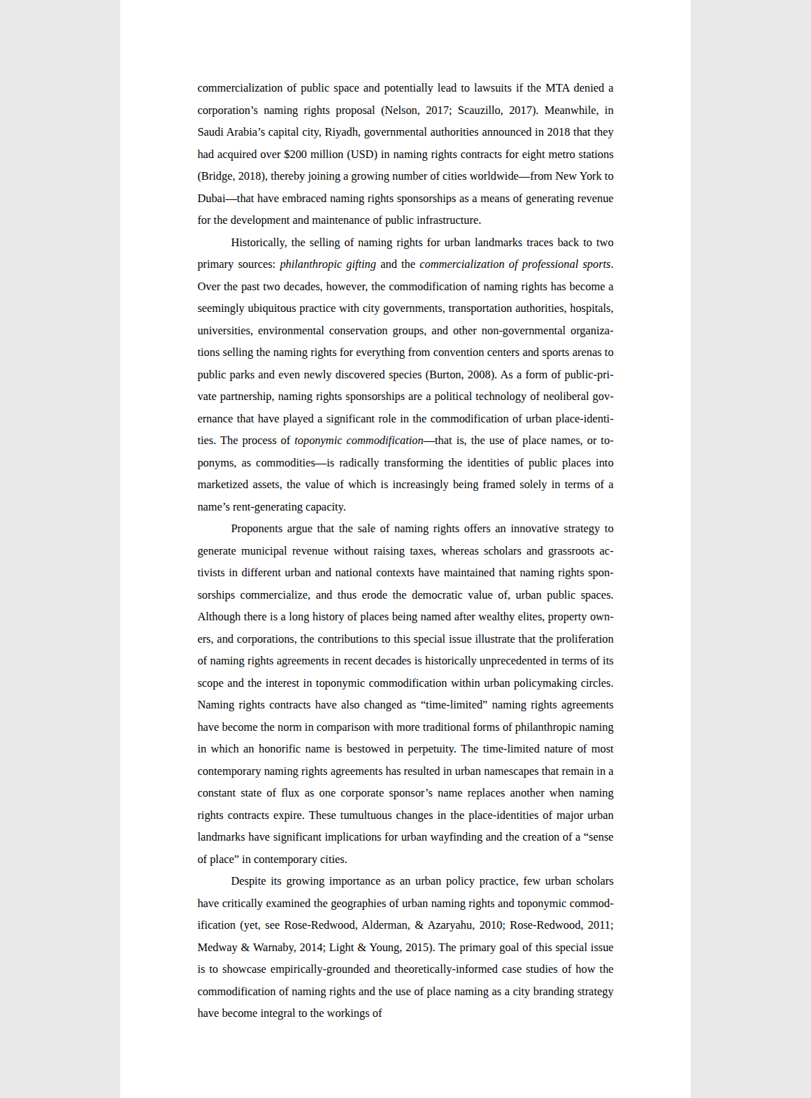commercialization of public space and potentially lead to lawsuits if the MTA denied a corporation’s naming rights proposal (Nelson, 2017; Scauzillo, 2017). Meanwhile, in Saudi Arabia’s capital city, Riyadh, governmental authorities announced in 2018 that they had acquired over $200 million (USD) in naming rights contracts for eight metro stations (Bridge, 2018), thereby joining a growing number of cities worldwide—from New York to Dubai—that have embraced naming rights sponsorships as a means of generating revenue for the development and maintenance of public infrastructure.
Historically, the selling of naming rights for urban landmarks traces back to two primary sources: philanthropic gifting and the commercialization of professional sports. Over the past two decades, however, the commodification of naming rights has become a seemingly ubiquitous practice with city governments, transportation authorities, hospitals, universities, environmental conservation groups, and other non-governmental organizations selling the naming rights for everything from convention centers and sports arenas to public parks and even newly discovered species (Burton, 2008). As a form of public-private partnership, naming rights sponsorships are a political technology of neoliberal governance that have played a significant role in the commodification of urban place-identities. The process of toponymic commodification—that is, the use of place names, or toponyms, as commodities—is radically transforming the identities of public places into marketized assets, the value of which is increasingly being framed solely in terms of a name’s rent-generating capacity.
Proponents argue that the sale of naming rights offers an innovative strategy to generate municipal revenue without raising taxes, whereas scholars and grassroots activists in different urban and national contexts have maintained that naming rights sponsorships commercialize, and thus erode the democratic value of, urban public spaces. Although there is a long history of places being named after wealthy elites, property owners, and corporations, the contributions to this special issue illustrate that the proliferation of naming rights agreements in recent decades is historically unprecedented in terms of its scope and the interest in toponymic commodification within urban policymaking circles. Naming rights contracts have also changed as “time-limited” naming rights agreements have become the norm in comparison with more traditional forms of philanthropic naming in which an honorific name is bestowed in perpetuity. The time-limited nature of most contemporary naming rights agreements has resulted in urban namescapes that remain in a constant state of flux as one corporate sponsor’s name replaces another when naming rights contracts expire. These tumultuous changes in the place-identities of major urban landmarks have significant implications for urban wayfinding and the creation of a “sense of place” in contemporary cities.
Despite its growing importance as an urban policy practice, few urban scholars have critically examined the geographies of urban naming rights and toponymic commodification (yet, see Rose-Redwood, Alderman, & Azaryahu, 2010; Rose-Redwood, 2011; Medway & Warnaby, 2014; Light & Young, 2015). The primary goal of this special issue is to showcase empirically-grounded and theoretically-informed case studies of how the commodification of naming rights and the use of place naming as a city branding strategy have become integral to the workings of